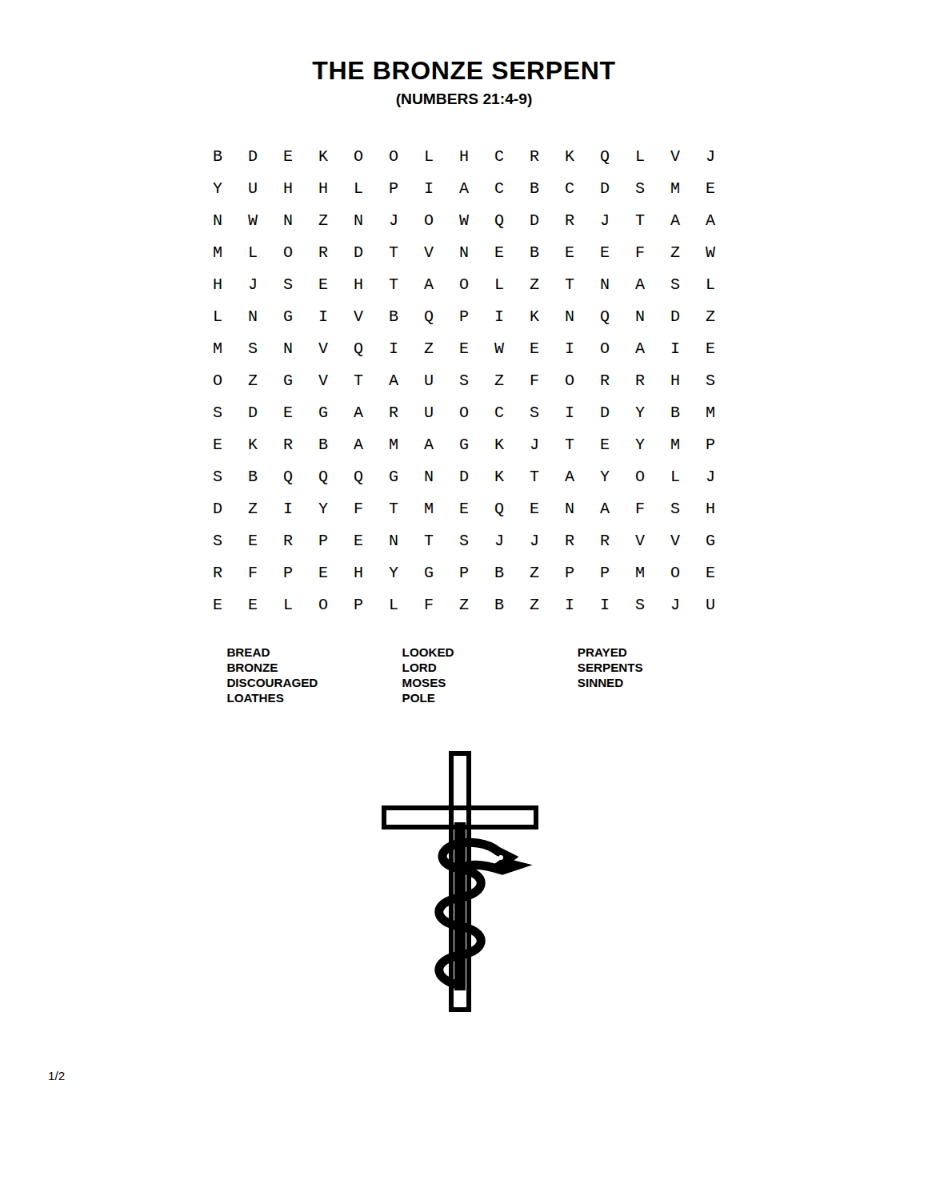THE BRONZE SERPENT
(NUMBERS 21:4-9)
| B | D | E | K | O | O | L | H | C | R | K | Q | L | V | J |
| Y | U | H | H | L | P | I | A | C | B | C | D | S | M | E |
| N | W | N | Z | N | J | O | W | Q | D | R | J | T | A | A |
| M | L | O | R | D | T | V | N | E | B | E | E | F | Z | W |
| H | J | S | E | H | T | A | O | L | Z | T | N | A | S | L |
| L | N | G | I | V | B | Q | P | I | K | N | Q | N | D | Z |
| M | S | N | V | Q | I | Z | E | W | E | I | O | A | I | E |
| O | Z | G | V | T | A | U | S | Z | F | O | R | R | H | S |
| S | D | E | G | A | R | U | O | C | S | I | D | Y | B | M |
| E | K | R | B | A | M | A | G | K | J | T | E | Y | M | P |
| S | B | Q | Q | Q | G | N | D | K | T | A | Y | O | L | J |
| D | Z | I | Y | F | T | M | E | Q | E | N | A | F | S | H |
| S | E | R | P | E | N | T | S | J | J | R | R | V | V | G |
| R | F | P | E | H | Y | G | P | B | Z | P | P | M | O | E |
| E | E | L | O | P | L | F | Z | B | Z | I | I | S | J | U |
| BREAD | LOOKED | PRAYED |
| BRONZE | LORD | SERPENTS |
| DISCOURAGED | MOSES | SINNED |
| LOATHES | POLE | |
1/2